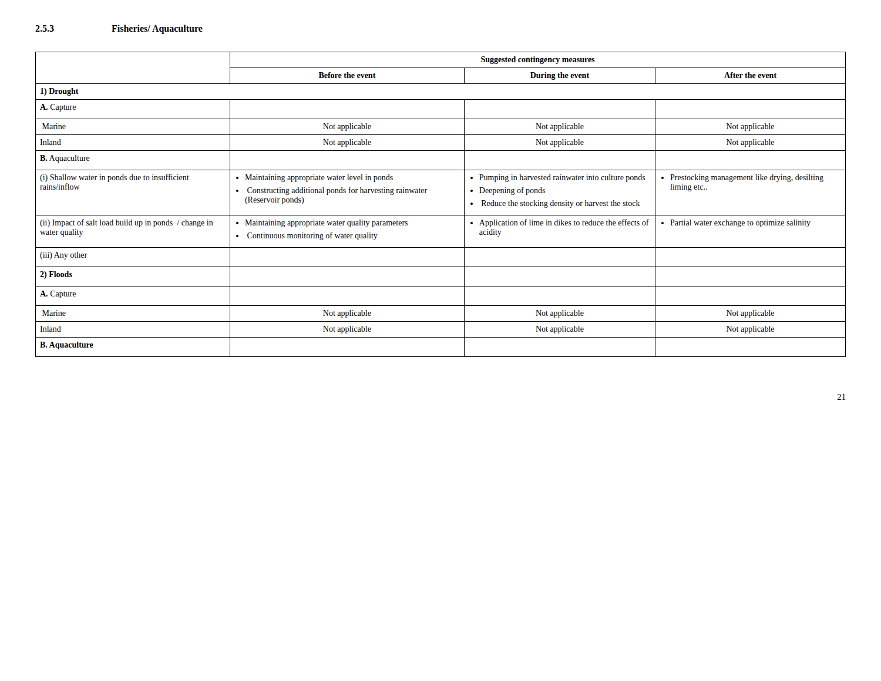2.5.3 Fisheries/ Aquaculture
| | Suggested contingency measures |
| | Before the event | During the event | After the event |
| 1) Drought |
| A. Capture | | | |
| Marine | Not applicable | Not applicable | Not applicable |
| Inland | Not applicable | Not applicable | Not applicable |
| B. Aquaculture | | | |
| (i) Shallow water in ponds due to insufficient rains/inflow | Maintaining appropriate water level in ponds Constructing additional ponds for harvesting rainwater (Reservoir ponds) | Pumping in harvested rainwater into culture ponds Deepening of ponds Reduce the stocking density or harvest the stock | Prestocking management like drying, desilting liming etc.. |
| (ii) Impact of salt load build up in ponds / change in water quality | Maintaining appropriate water quality parameters Continuous monitoring of water quality | Application of lime in dikes to reduce the effects of acidity | Partial water exchange to optimize salinity |
| (iii) Any other | | | |
| 2) Floods | | | |
| A. Capture | | | |
| Marine | Not applicable | Not applicable | Not applicable |
| Inland | Not applicable | Not applicable | Not applicable |
| B. Aquaculture | | | |
21